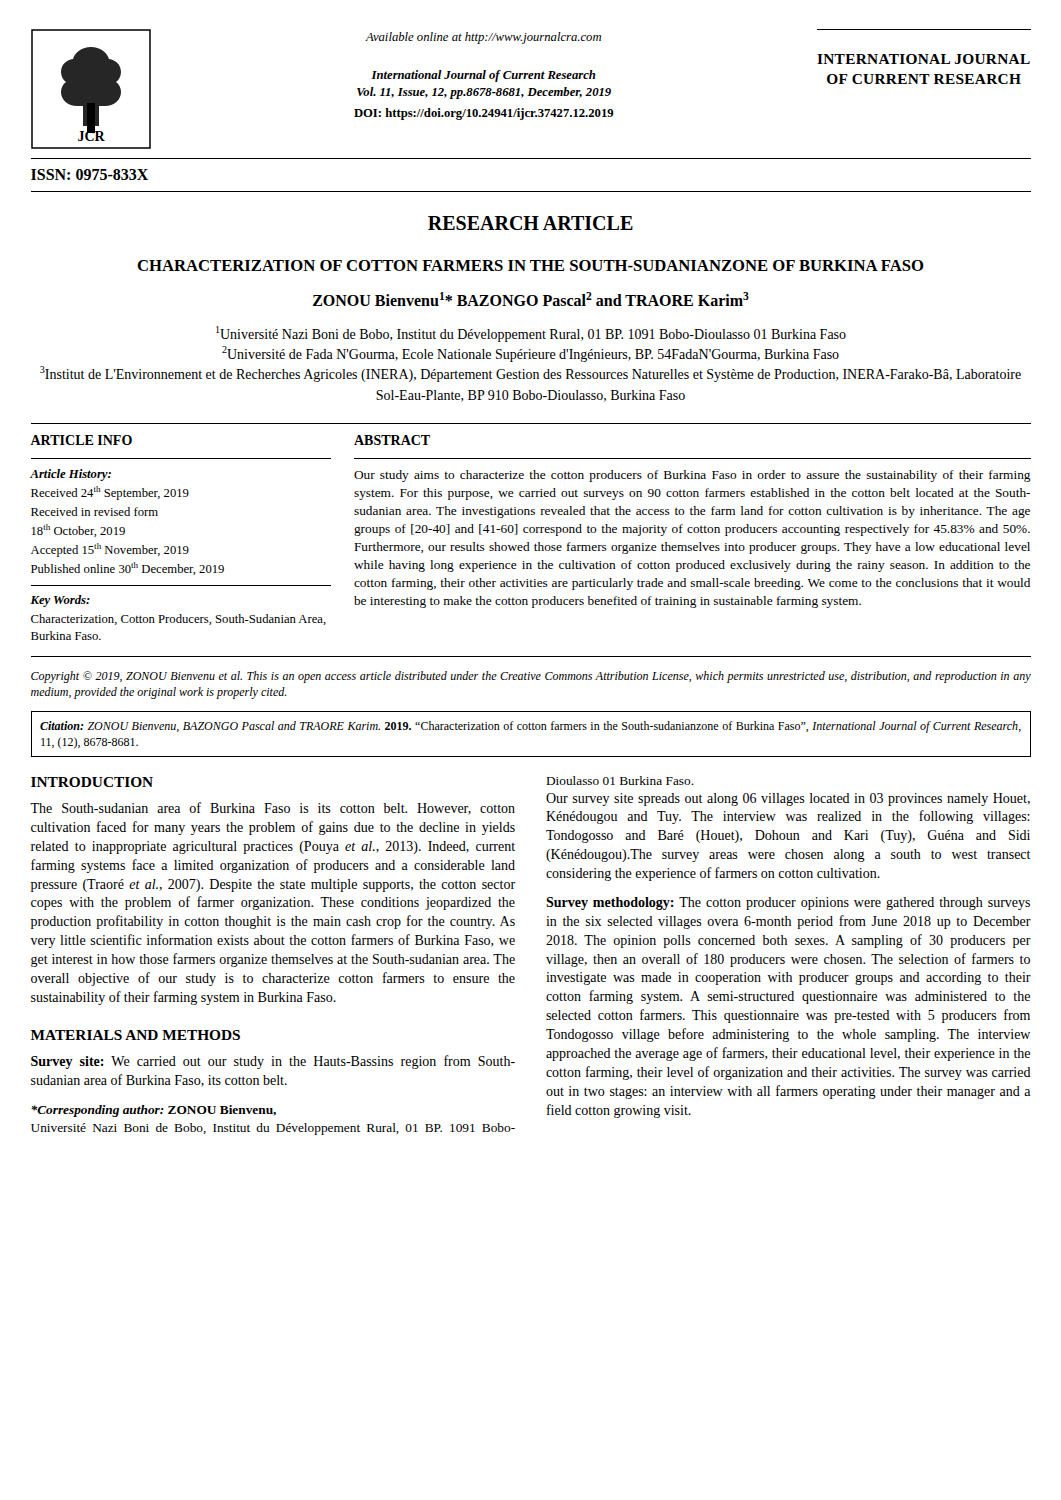JCR
Available online at http://www.journalcra.com
International Journal of Current Research
Vol. 11, Issue, 12, pp.8678-8681, December, 2019
DOI: https://doi.org/10.24941/ijcr.37427.12.2019
INTERNATIONAL JOURNAL
OF CURRENT RESEARCH
ISSN: 0975-833X
RESEARCH ARTICLE
CHARACTERIZATION OF COTTON FARMERS IN THE SOUTH-SUDANIANZONE OF BURKINA FASO
ZONOU Bienvenu1* BAZONGO Pascal2 and TRAORE Karim3
1Université Nazi Boni de Bobo, Institut du Développement Rural, 01 BP. 1091 Bobo-Dioulasso 01 Burkina Faso
2Université de Fada N'Gourma, Ecole Nationale Supérieure d'Ingénieurs, BP. 54FadaN'Gourma, Burkina Faso
3Institut de L'Environnement et de Recherches Agricoles (INERA), Département Gestion des Ressources Naturelles et Système de Production, INERA-Farako-Bâ, Laboratoire Sol-Eau-Plante, BP 910 Bobo-Dioulasso, Burkina Faso
ARTICLE INFO
Article History:
Received 24th September, 2019
Received in revised form
18th October, 2019
Accepted 15th November, 2019
Published online 30th December, 2019
Key Words:
Characterization, Cotton Producers, South-Sudanian Area, Burkina Faso.
ABSTRACT
Our study aims to characterize the cotton producers of Burkina Faso in order to assure the sustainability of their farming system. For this purpose, we carried out surveys on 90 cotton farmers established in the cotton belt located at the South-sudanian area. The investigations revealed that the access to the farm land for cotton cultivation is by inheritance. The age groups of [20-40] and [41-60] correspond to the majority of cotton producers accounting respectively for 45.83% and 50%. Furthermore, our results showed those farmers organize themselves into producer groups. They have a low educational level while having long experience in the cultivation of cotton produced exclusively during the rainy season. In addition to the cotton farming, their other activities are particularly trade and small-scale breeding. We come to the conclusions that it would be interesting to make the cotton producers benefited of training in sustainable farming system.
Copyright © 2019, ZONOU Bienvenu et al. This is an open access article distributed under the Creative Commons Attribution License, which permits unrestricted use, distribution, and reproduction in any medium, provided the original work is properly cited.
Citation: ZONOU Bienvenu, BAZONGO Pascal and TRAORE Karim. 2019. “Characterization of cotton farmers in the South-sudanianzone of Burkina Faso”, International Journal of Current Research, 11, (12), 8678-8681.
INTRODUCTION
The South-sudanian area of Burkina Faso is its cotton belt. However, cotton cultivation faced for many years the problem of gains due to the decline in yields related to inappropriate agricultural practices (Pouya et al., 2013). Indeed, current farming systems face a limited organization of producers and a considerable land pressure (Traoré et al., 2007). Despite the state multiple supports, the cotton sector copes with the problem of farmer organization. These conditions jeopardized the production profitability in cotton thoughit is the main cash crop for the country. As very little scientific information exists about the cotton farmers of Burkina Faso, we get interest in how those farmers organize themselves at the South-sudanian area. The overall objective of our study is to characterize cotton farmers to ensure the sustainability of their farming system in Burkina Faso.
MATERIALS AND METHODS
Survey site: We carried out our study in the Hauts-Bassins region from South-sudanian area of Burkina Faso, its cotton belt.
*Corresponding author: ZONOU Bienvenu,
Université Nazi Boni de Bobo, Institut du Développement Rural, 01 BP. 1091 Bobo-Dioulasso 01 Burkina Faso.
Our survey site spreads out along 06 villages located in 03 provinces namely Houet, Kénédougou and Tuy. The interview was realized in the following villages: Tondogosso and Baré (Houet), Dohoun and Kari (Tuy), Guéna and Sidi (Kénédougou).The survey areas were chosen along a south to west transect considering the experience of farmers on cotton cultivation.
Survey methodology: The cotton producer opinions were gathered through surveys in the six selected villages overa 6-month period from June 2018 up to December 2018. The opinion polls concerned both sexes. A sampling of 30 producers per village, then an overall of 180 producers were chosen. The selection of farmers to investigate was made in cooperation with producer groups and according to their cotton farming system. A semi-structured questionnaire was administered to the selected cotton farmers. This questionnaire was pre-tested with 5 producers from Tondogosso village before administering to the whole sampling. The interview approached the average age of farmers, their educational level, their experience in the cotton farming, their level of organization and their activities. The survey was carried out in two stages: an interview with all farmers operating under their manager and a field cotton growing visit.